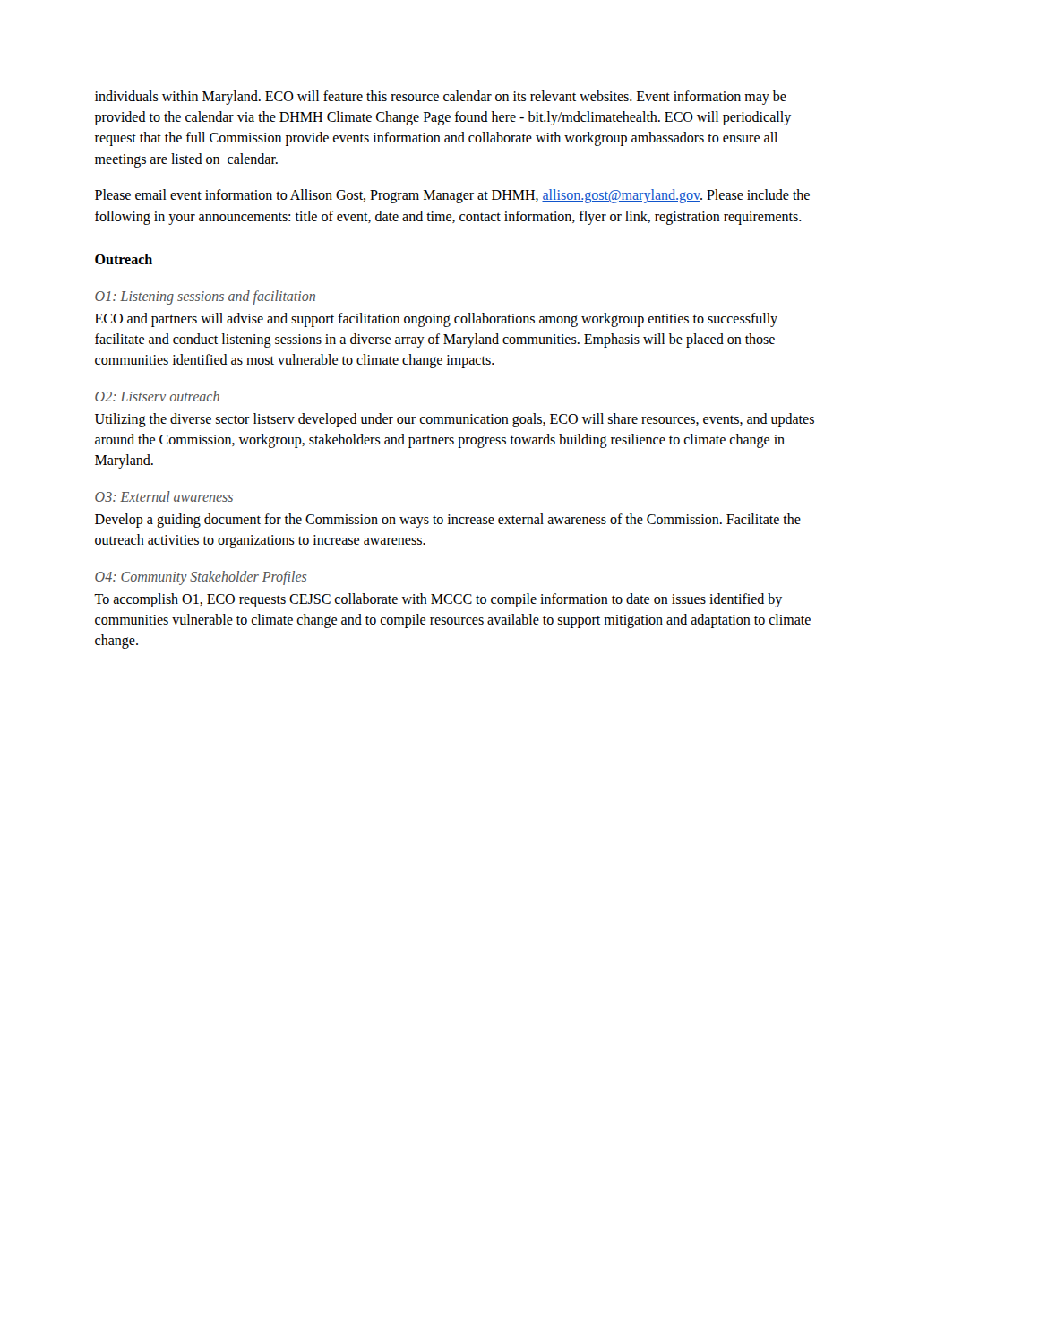individuals within Maryland. ECO will feature this resource calendar on its relevant websites. Event information may be provided to the calendar via the DHMH Climate Change Page found here - bit.ly/mdclimatehealth. ECO will periodically request that the full Commission provide events information and collaborate with workgroup ambassadors to ensure all meetings are listed on calendar.
Please email event information to Allison Gost, Program Manager at DHMH, allison.gost@maryland.gov. Please include the following in your announcements: title of event, date and time, contact information, flyer or link, registration requirements.
Outreach
O1: Listening sessions and facilitation
ECO and partners will advise and support facilitation ongoing collaborations among workgroup entities to successfully facilitate and conduct listening sessions in a diverse array of Maryland communities. Emphasis will be placed on those communities identified as most vulnerable to climate change impacts.
O2: Listserv outreach
Utilizing the diverse sector listserv developed under our communication goals, ECO will share resources, events, and updates around the Commission, workgroup, stakeholders and partners progress towards building resilience to climate change in Maryland.
O3: External awareness
Develop a guiding document for the Commission on ways to increase external awareness of the Commission. Facilitate the outreach activities to organizations to increase awareness.
O4: Community Stakeholder Profiles
To accomplish O1, ECO requests CEJSC collaborate with MCCC to compile information to date on issues identified by communities vulnerable to climate change and to compile resources available to support mitigation and adaptation to climate change.